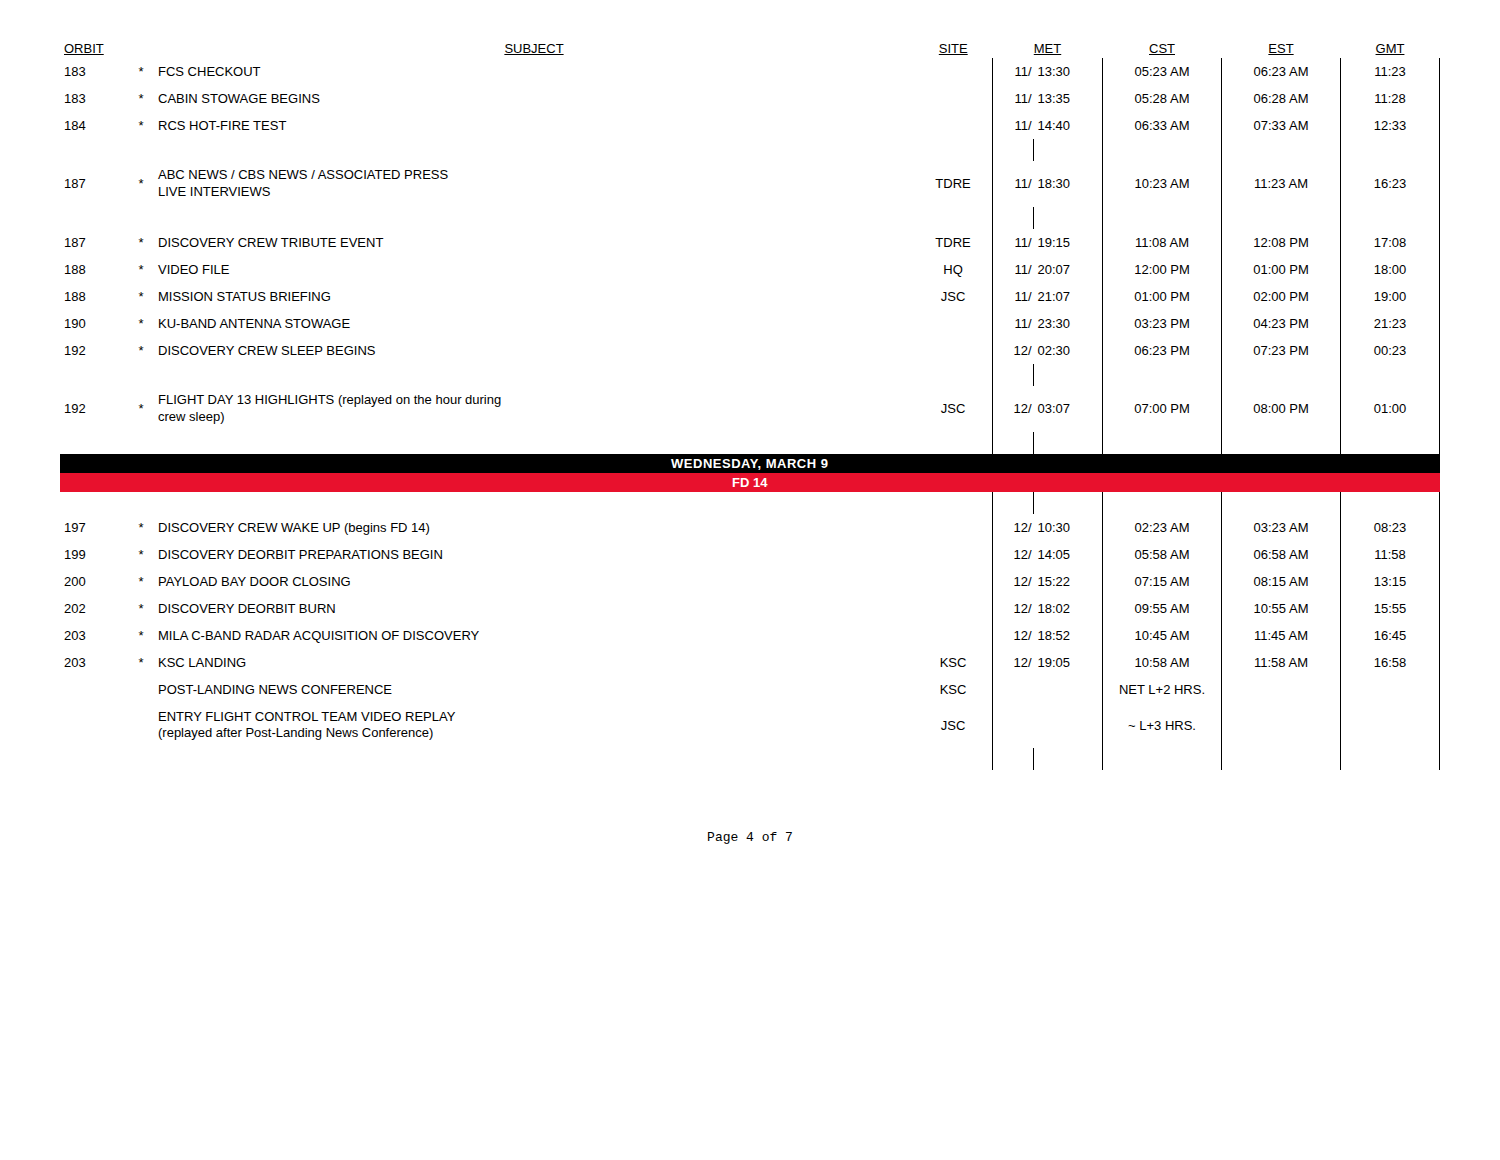| ORBIT | | SUBJECT | SITE | MET | CST | EST | GMT |
| --- | --- | --- | --- | --- | --- | --- | --- |
| 183 | * | FCS CHECKOUT | | 11/ | 13:30 | 05:23 AM | 06:23 AM | 11:23 |
| 183 | * | CABIN STOWAGE BEGINS | | 11/ | 13:35 | 05:28 AM | 06:28 AM | 11:28 |
| 184 | * | RCS HOT-FIRE TEST | | 11/ | 14:40 | 06:33 AM | 07:33 AM | 12:33 |
| 187 | * | ABC NEWS / CBS NEWS / ASSOCIATED PRESS LIVE INTERVIEWS | TDRE | 11/ | 18:30 | 10:23 AM | 11:23 AM | 16:23 |
| 187 | * | DISCOVERY CREW TRIBUTE EVENT | TDRE | 11/ | 19:15 | 11:08 AM | 12:08 PM | 17:08 |
| 188 | * | VIDEO FILE | HQ | 11/ | 20:07 | 12:00 PM | 01:00 PM | 18:00 |
| 188 | * | MISSION STATUS BRIEFING | JSC | 11/ | 21:07 | 01:00 PM | 02:00 PM | 19:00 |
| 190 | * | KU-BAND ANTENNA STOWAGE | | 11/ | 23:30 | 03:23 PM | 04:23 PM | 21:23 |
| 192 | * | DISCOVERY CREW SLEEP BEGINS | | 12/ | 02:30 | 06:23 PM | 07:23 PM | 00:23 |
| 192 | * | FLIGHT DAY 13 HIGHLIGHTS (replayed on the hour during crew sleep) | JSC | 12/ | 03:07 | 07:00 PM | 08:00 PM | 01:00 |
| WEDNESDAY, MARCH 9 |
| FD 14 |
| 197 | * | DISCOVERY CREW WAKE UP (begins FD 14) | | 12/ | 10:30 | 02:23 AM | 03:23 AM | 08:23 |
| 199 | * | DISCOVERY DEORBIT PREPARATIONS BEGIN | | 12/ | 14:05 | 05:58 AM | 06:58 AM | 11:58 |
| 200 | * | PAYLOAD BAY DOOR CLOSING | | 12/ | 15:22 | 07:15 AM | 08:15 AM | 13:15 |
| 202 | * | DISCOVERY DEORBIT BURN | | 12/ | 18:02 | 09:55 AM | 10:55 AM | 15:55 |
| 203 | * | MILA C-BAND RADAR ACQUISITION OF DISCOVERY | | 12/ | 18:52 | 10:45 AM | 11:45 AM | 16:45 |
| 203 | * | KSC LANDING | KSC | 12/ | 19:05 | 10:58 AM | 11:58 AM | 16:58 |
| | | POST-LANDING NEWS CONFERENCE | KSC | | | NET L+2 HRS. | | |
| | | ENTRY FLIGHT CONTROL TEAM VIDEO REPLAY (replayed after Post-Landing News Conference) | JSC | | | ~ L+3 HRS. | | |
Page 4 of 7